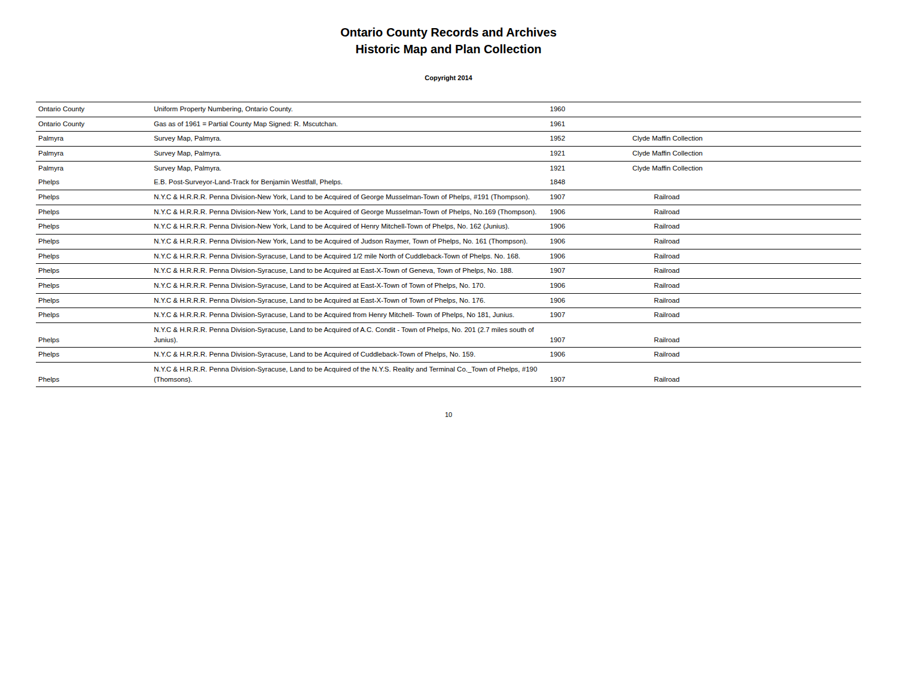Ontario County Records and Archives
Historic Map and Plan Collection
Copyright 2014
| Ontario County | Uniform Property Numbering, Ontario County. | 1960 | |
| Ontario County | Gas as of 1961 = Partial County Map Signed: R. Mscutchan. | 1961 | |
| Palmyra | Survey Map, Palmyra. | 1952 | Clyde Maffin Collection |
| Palmyra | Survey Map, Palmyra. | 1921 | Clyde Maffin Collection |
| Palmyra | Survey Map, Palmyra. | 1921 | Clyde Maffin Collection |
| Phelps | E.B. Post-Surveyor-Land-Track for Benjamin Westfall, Phelps. | 1848 | |
| Phelps | N.Y.C & H.R.R.R. Penna Division-New York, Land to be Acquired of George Musselman-Town of Phelps, #191 (Thompson). | 1907 | Railroad |
| Phelps | N.Y.C & H.R.R.R. Penna Division-New York, Land to be Acquired of George Musselman-Town of Phelps, No.169 (Thompson). | 1906 | Railroad |
| Phelps | N.Y.C & H.R.R.R. Penna Division-New York, Land to be Acquired of Henry Mitchell-Town of Phelps, No. 162 (Junius). | 1906 | Railroad |
| Phelps | N.Y.C & H.R.R.R. Penna Division-New York, Land to be Acquired of Judson Raymer, Town of Phelps, No. 161 (Thompson). | 1906 | Railroad |
| Phelps | N.Y.C & H.R.R.R. Penna Division-Syracuse, Land to be Acquired 1/2 mile North of Cuddleback-Town of Phelps. No. 168. | 1906 | Railroad |
| Phelps | N.Y.C & H.R.R.R. Penna Division-Syracuse, Land to be Acquired at East-X-Town of Geneva, Town of Phelps, No. 188. | 1907 | Railroad |
| Phelps | N.Y.C & H.R.R.R. Penna Division-Syracuse, Land to be Acquired at East-X-Town of Town of Phelps, No. 170. | 1906 | Railroad |
| Phelps | N.Y.C & H.R.R.R. Penna Division-Syracuse, Land to be Acquired at East-X-Town of Town of Phelps, No. 176. | 1906 | Railroad |
| Phelps | N.Y.C & H.R.R.R. Penna Division-Syracuse, Land to be Acquired from Henry Mitchell- Town of Phelps, No 181, Junius. | 1907 | Railroad |
| Phelps | N.Y.C & H.R.R.R. Penna Division-Syracuse, Land to be Acquired of A.C. Condit - Town of Phelps, No. 201 (2.7 miles south of Junius). | 1907 | Railroad |
| Phelps | N.Y.C & H.R.R.R. Penna Division-Syracuse, Land to be Acquired of Cuddleback-Town of Phelps, No. 159. | 1906 | Railroad |
| Phelps | N.Y.C & H.R.R.R. Penna Division-Syracuse, Land to be Acquired of the N.Y.S. Reality and Terminal Co._Town of Phelps, #190 (Thomsons). | 1907 | Railroad |
10